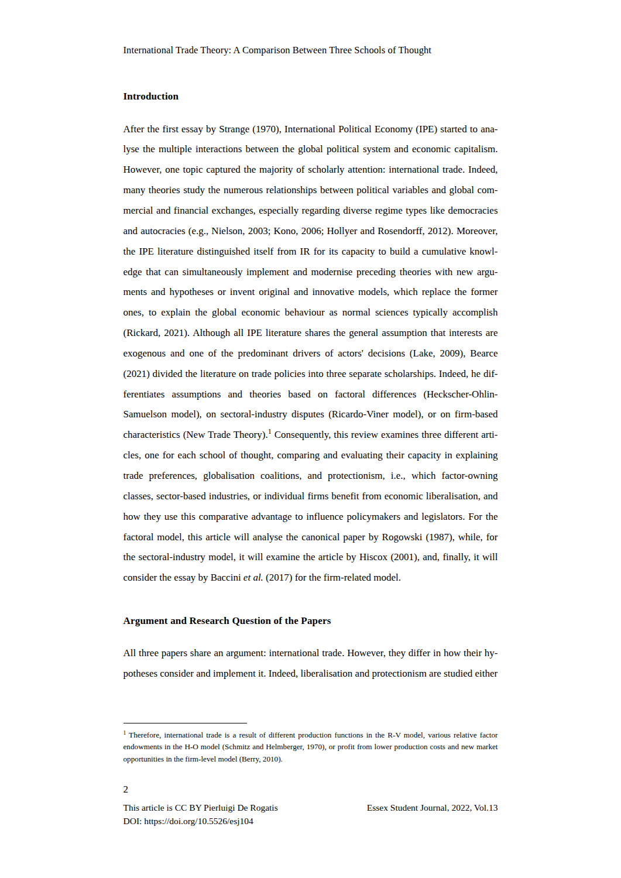International Trade Theory: A Comparison Between Three Schools of Thought
Introduction
After the first essay by Strange (1970), International Political Economy (IPE) started to analyse the multiple interactions between the global political system and economic capitalism. However, one topic captured the majority of scholarly attention: international trade. Indeed, many theories study the numerous relationships between political variables and global commercial and financial exchanges, especially regarding diverse regime types like democracies and autocracies (e.g., Nielson, 2003; Kono, 2006; Hollyer and Rosendorff, 2012). Moreover, the IPE literature distinguished itself from IR for its capacity to build a cumulative knowledge that can simultaneously implement and modernise preceding theories with new arguments and hypotheses or invent original and innovative models, which replace the former ones, to explain the global economic behaviour as normal sciences typically accomplish (Rickard, 2021). Although all IPE literature shares the general assumption that interests are exogenous and one of the predominant drivers of actors' decisions (Lake, 2009), Bearce (2021) divided the literature on trade policies into three separate scholarships. Indeed, he differentiates assumptions and theories based on factoral differences (Heckscher-Ohlin-Samuelson model), on sectoral-industry disputes (Ricardo-Viner model), or on firm-based characteristics (New Trade Theory).1 Consequently, this review examines three different articles, one for each school of thought, comparing and evaluating their capacity in explaining trade preferences, globalisation coalitions, and protectionism, i.e., which factor-owning classes, sector-based industries, or individual firms benefit from economic liberalisation, and how they use this comparative advantage to influence policymakers and legislators. For the factoral model, this article will analyse the canonical paper by Rogowski (1987), while, for the sectoral-industry model, it will examine the article by Hiscox (2001), and, finally, it will consider the essay by Baccini et al. (2017) for the firm-related model.
Argument and Research Question of the Papers
All three papers share an argument: international trade. However, they differ in how their hypotheses consider and implement it. Indeed, liberalisation and protectionism are studied either
1 Therefore, international trade is a result of different production functions in the R-V model, various relative factor endowments in the H-O model (Schmitz and Helmberger, 1970), or profit from lower production costs and new market opportunities in the firm-level model (Berry, 2010).
2
This article is CC BY Pierluigi De Rogatis
DOI: https://doi.org/10.5526/esj104
Essex Student Journal, 2022, Vol.13